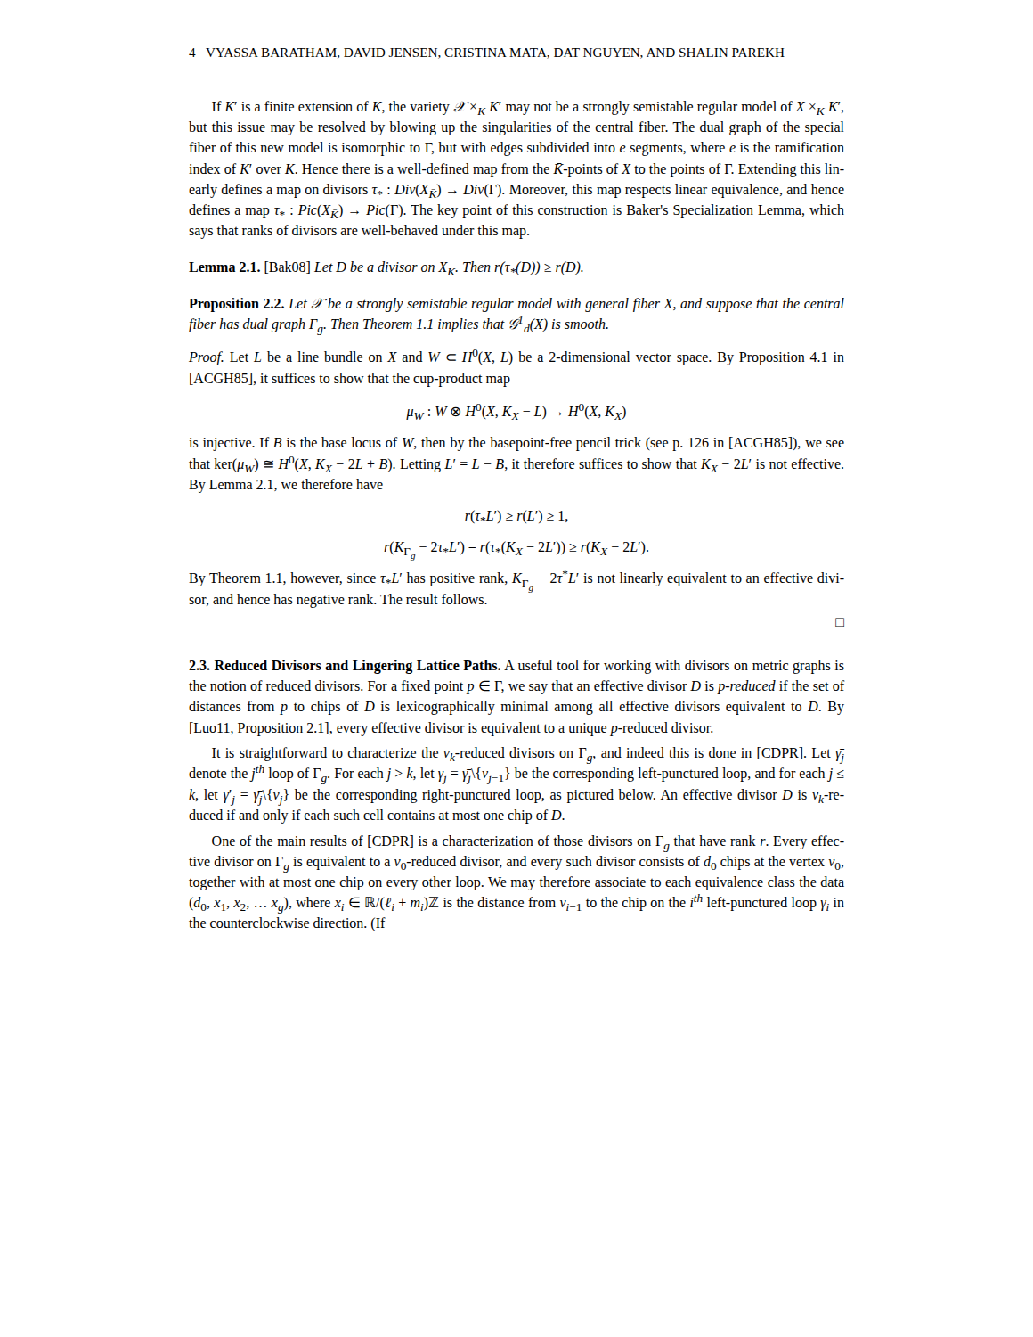4 VYASSA BARATHAM, DAVID JENSEN, CRISTINA MATA, DAT NGUYEN, AND SHALIN PAREKH
If K′ is a finite extension of K, the variety 𝒳 ×K K′ may not be a strongly semistable regular model of X ×K K′, but this issue may be resolved by blowing up the singularities of the central fiber. The dual graph of the special fiber of this new model is isomorphic to Γ, but with edges subdivided into e segments, where e is the ramification index of K′ over K. Hence there is a well-defined map from the K̄-points of X to the points of Γ. Extending this linearly defines a map on divisors τ* : Div(XK̄) → Div(Γ). Moreover, this map respects linear equivalence, and hence defines a map τ* : Pic(XK̄) → Pic(Γ). The key point of this construction is Baker's Specialization Lemma, which says that ranks of divisors are well-behaved under this map.
Lemma 2.1. [Bak08] Let D be a divisor on XK̄. Then r(τ*(D)) ≥ r(D).
Proposition 2.2. Let 𝒳 be a strongly semistable regular model with general fiber X, and suppose that the central fiber has dual graph Γg. Then Theorem 1.1 implies that 𝒢1d(X) is smooth.
Proof. Let L be a line bundle on X and W ⊂ H0(X, L) be a 2-dimensional vector space. By Proposition 4.1 in [ACGH85], it suffices to show that the cup-product map
μW : W ⊗ H0(X, KX − L) → H0(X, KX)
is injective. If B is the base locus of W, then by the basepoint-free pencil trick (see p. 126 in [ACGH85]), we see that ker(μW) ≅ H0(X, KX − 2L + B). Letting L′ = L − B, it therefore suffices to show that KX − 2L′ is not effective. By Lemma 2.1, we therefore have
r(τ*L′) ≥ r(L′) ≥ 1,
r(KΓg − 2τ*L′) = r(τ*(KX − 2L′)) ≥ r(KX − 2L′).
By Theorem 1.1, however, since τ*L′ has positive rank, KΓg − 2τ*L′ is not linearly equivalent to an effective divisor, and hence has negative rank. The result follows.
□
2.3. Reduced Divisors and Lingering Lattice Paths. A useful tool for working with divisors on metric graphs is the notion of reduced divisors. For a fixed point p ∈ Γ, we say that an effective divisor D is p-reduced if the set of distances from p to chips of D is lexicographically minimal among all effective divisors equivalent to D. By [Luo11, Proposition 2.1], every effective divisor is equivalent to a unique p-reduced divisor.
It is straightforward to characterize the vk-reduced divisors on Γg, and indeed this is done in [CDPR]. Let γ̄j denote the jth loop of Γg. For each j > k, let γj = γ̄j\{vj−1} be the corresponding left-punctured loop, and for each j ≤ k, let γ′j = γ̄j\{vj} be the corresponding right-punctured loop, as pictured below. An effective divisor D is vk-reduced if and only if each such cell contains at most one chip of D.
One of the main results of [CDPR] is a characterization of those divisors on Γg that have rank r. Every effective divisor on Γg is equivalent to a v0-reduced divisor, and every such divisor consists of d0 chips at the vertex v0, together with at most one chip on every other loop. We may therefore associate to each equivalence class the data (d0, x1, x2, … xg), where xi ∈ ℝ/(ℓi + mi)ℤ is the distance from vi−1 to the chip on the ith left-punctured loop γi in the counterclockwise direction. (If